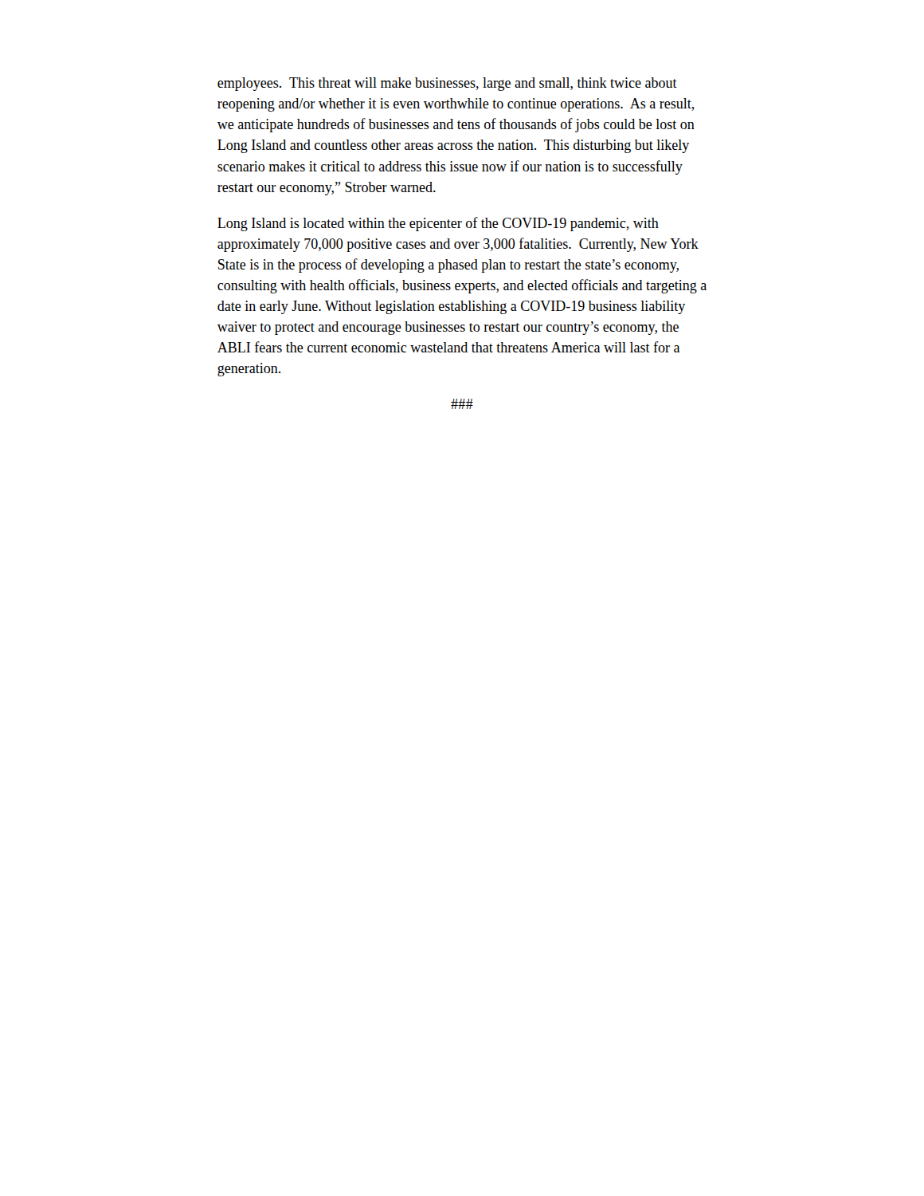employees. This threat will make businesses, large and small, think twice about reopening and/or whether it is even worthwhile to continue operations. As a result, we anticipate hundreds of businesses and tens of thousands of jobs could be lost on Long Island and countless other areas across the nation. This disturbing but likely scenario makes it critical to address this issue now if our nation is to successfully restart our economy,” Strober warned.
Long Island is located within the epicenter of the COVID-19 pandemic, with approximately 70,000 positive cases and over 3,000 fatalities. Currently, New York State is in the process of developing a phased plan to restart the state’s economy, consulting with health officials, business experts, and elected officials and targeting a date in early June. Without legislation establishing a COVID-19 business liability waiver to protect and encourage businesses to restart our country’s economy, the ABLI fears the current economic wasteland that threatens America will last for a generation.
###